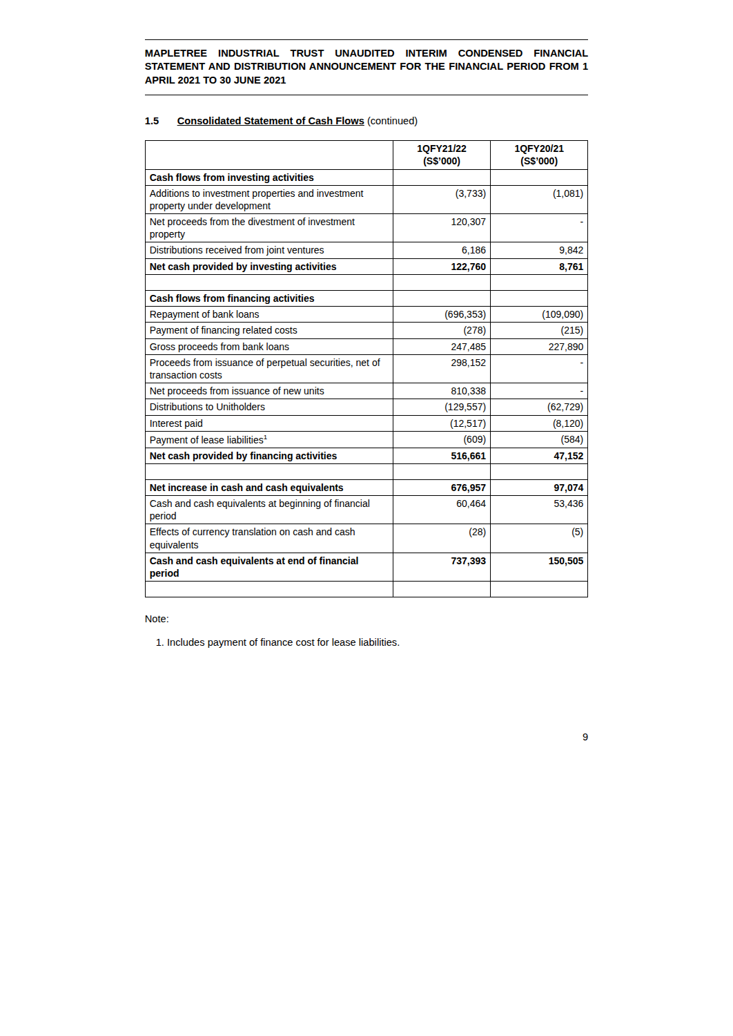MAPLETREE INDUSTRIAL TRUST UNAUDITED INTERIM CONDENSED FINANCIAL STATEMENT AND DISTRIBUTION ANNOUNCEMENT FOR THE FINANCIAL PERIOD FROM 1 APRIL 2021 TO 30 JUNE 2021
1.5 Consolidated Statement of Cash Flows (continued)
| | 1QFY21/22 (S$’000) | 1QFY20/21 (S$’000) |
| --- | --- | --- |
| Cash flows from investing activities | | |
| Additions to investment properties and investment property under development | (3,733) | (1,081) |
| Net proceeds from the divestment of investment property | 120,307 | - |
| Distributions received from joint ventures | 6,186 | 9,842 |
| Net cash provided by investing activities | 122,760 | 8,761 |
| Cash flows from financing activities | | |
| Repayment of bank loans | (696,353) | (109,090) |
| Payment of financing related costs | (278) | (215) |
| Gross proceeds from bank loans | 247,485 | 227,890 |
| Proceeds from issuance of perpetual securities, net of transaction costs | 298,152 | - |
| Net proceeds from issuance of new units | 810,338 | - |
| Distributions to Unitholders | (129,557) | (62,729) |
| Interest paid | (12,517) | (8,120) |
| Payment of lease liabilities 1 | (609) | (584) |
| Net cash provided by financing activities | 516,661 | 47,152 |
| Net increase in cash and cash equivalents | 676,957 | 97,074 |
| Cash and cash equivalents at beginning of financial period | 60,464 | 53,436 |
| Effects of currency translation on cash and cash equivalents | (28) | (5) |
| Cash and cash equivalents at end of financial period | 737,393 | 150,505 |
Note:
Includes payment of finance cost for lease liabilities.
9